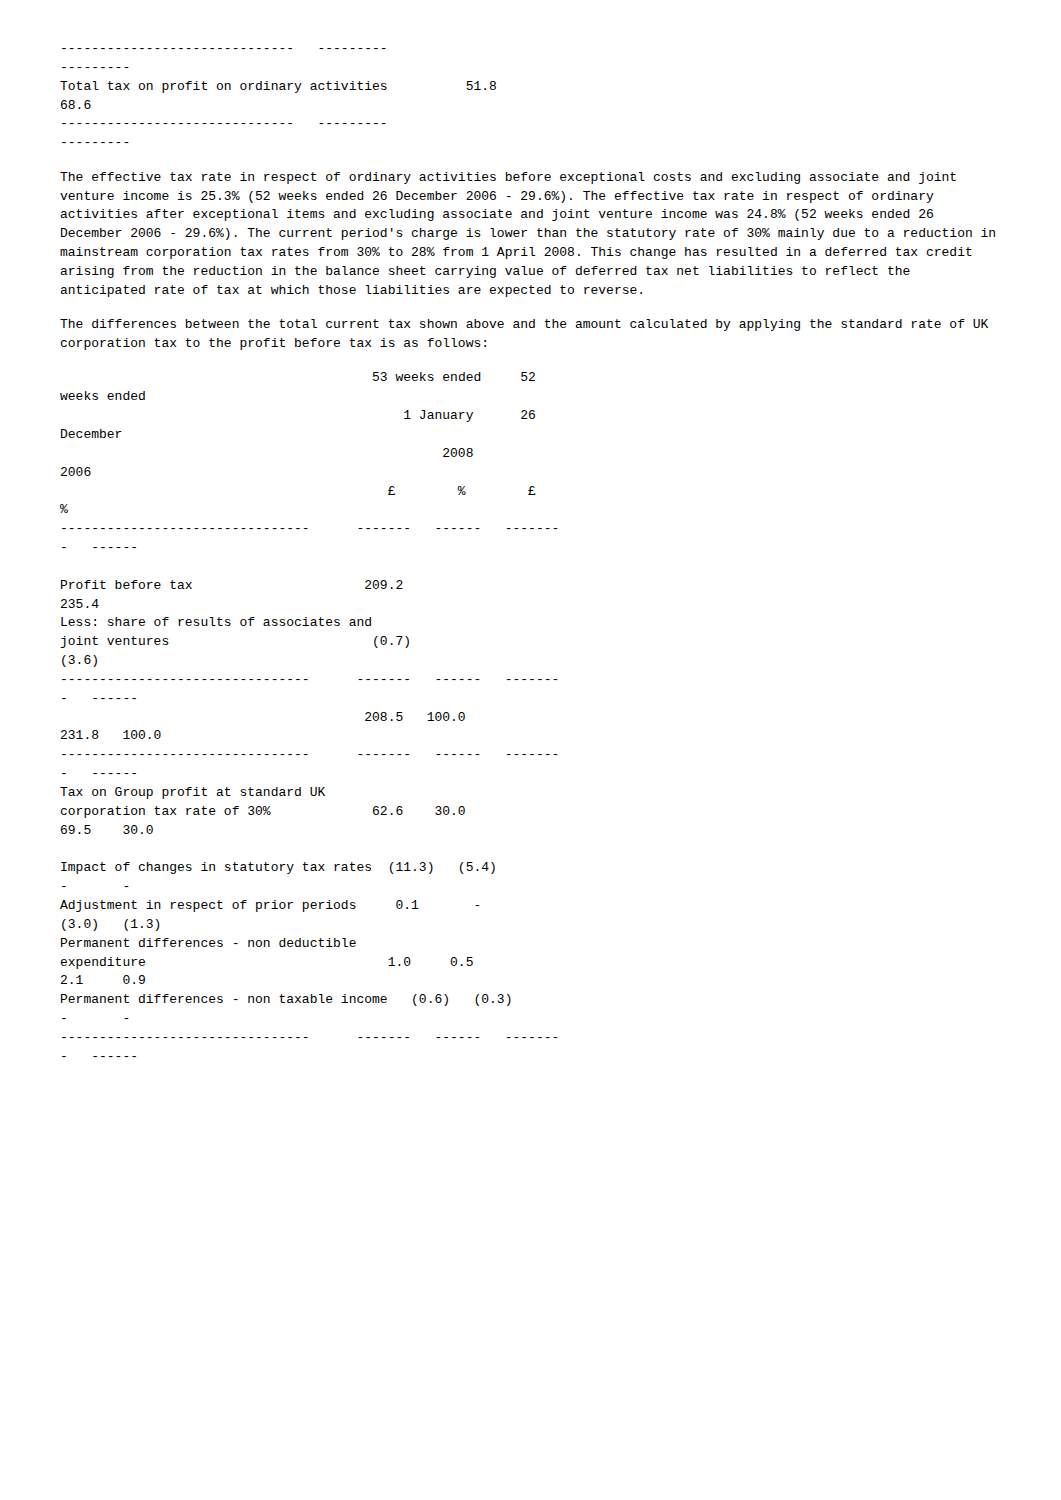------------------------------   ---------   
---------
Total tax on profit on ordinary activities          51.8   
68.6
------------------------------   ---------   
---------
The effective tax rate in respect of ordinary activities before exceptional costs and excluding associate and joint venture income is 25.3% (52 weeks ended 26 December 2006 - 29.6%). The effective tax rate in respect of ordinary activities after exceptional items and excluding associate and joint venture income was 24.8% (52 weeks ended 26 December 2006 - 29.6%). The current period's charge is lower than the statutory rate of 30% mainly due to a reduction in mainstream corporation tax rates from 30% to 28% from 1 April 2008. This change has resulted in a deferred tax credit arising from the reduction in the balance sheet carrying value of deferred tax net liabilities to reflect the anticipated rate of tax at which those liabilities are expected to reverse.
The differences between the total current tax shown above and the amount calculated by applying the standard rate of UK corporation tax to the profit before tax is as follows:
                                        53 weeks ended     52
weeks ended
                                            1 January      26
December
                                                 2008
2006
                                          £        %        £
%
--------------------------------      -------   ------   -------
-   ------

Profit before tax                      209.2
235.4
Less: share of results of associates and
joint ventures                          (0.7)
(3.6)
--------------------------------      -------   ------   -------
-   ------
                                       208.5   100.0
231.8   100.0
--------------------------------      -------   ------   -------
-   ------
Tax on Group profit at standard UK
corporation tax rate of 30%             62.6    30.0
69.5    30.0

Impact of changes in statutory tax rates  (11.3)   (5.4)
-       -
Adjustment in respect of prior periods     0.1       -
(3.0)   (1.3)
Permanent differences - non deductible
expenditure                               1.0     0.5
2.1     0.9
Permanent differences - non taxable income   (0.6)   (0.3)
-       -
--------------------------------      -------   ------   -------
-   ------